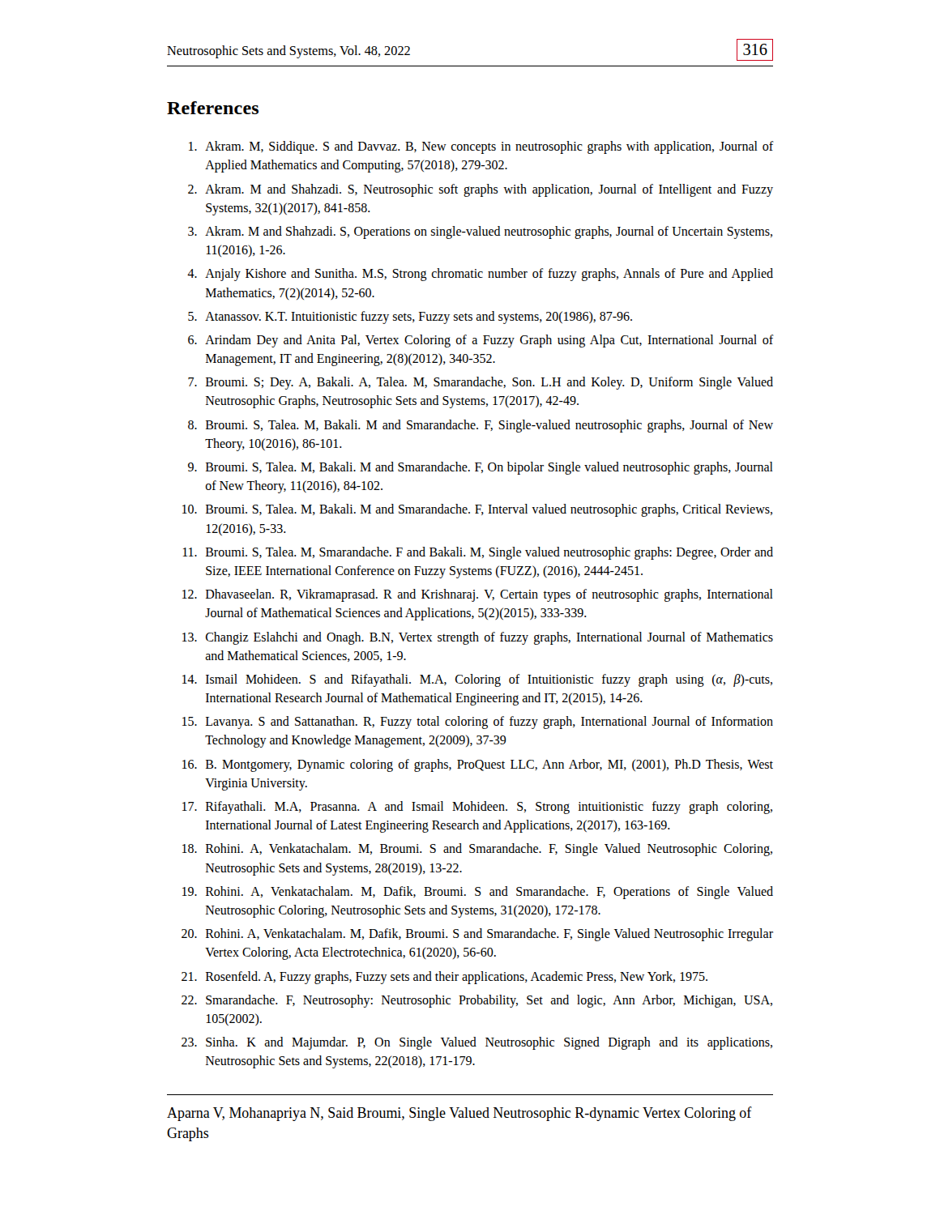Neutrosophic Sets and Systems, Vol. 48, 2022 316
References
Akram. M, Siddique. S and Davvaz. B, New concepts in neutrosophic graphs with application, Journal of Applied Mathematics and Computing, 57(2018), 279-302.
Akram. M and Shahzadi. S, Neutrosophic soft graphs with application, Journal of Intelligent and Fuzzy Systems, 32(1)(2017), 841-858.
Akram. M and Shahzadi. S, Operations on single-valued neutrosophic graphs, Journal of Uncertain Systems, 11(2016), 1-26.
Anjaly Kishore and Sunitha. M.S, Strong chromatic number of fuzzy graphs, Annals of Pure and Applied Mathematics, 7(2)(2014), 52-60.
Atanassov. K.T. Intuitionistic fuzzy sets, Fuzzy sets and systems, 20(1986), 87-96.
Arindam Dey and Anita Pal, Vertex Coloring of a Fuzzy Graph using Alpa Cut, International Journal of Management, IT and Engineering, 2(8)(2012), 340-352.
Broumi. S; Dey. A, Bakali. A, Talea. M, Smarandache, Son. L.H and Koley. D, Uniform Single Valued Neutrosophic Graphs, Neutrosophic Sets and Systems, 17(2017), 42-49.
Broumi. S, Talea. M, Bakali. M and Smarandache. F, Single-valued neutrosophic graphs, Journal of New Theory, 10(2016), 86-101.
Broumi. S, Talea. M, Bakali. M and Smarandache. F, On bipolar Single valued neutrosophic graphs, Journal of New Theory, 11(2016), 84-102.
Broumi. S, Talea. M, Bakali. M and Smarandache. F, Interval valued neutrosophic graphs, Critical Reviews, 12(2016), 5-33.
Broumi. S, Talea. M, Smarandache. F and Bakali. M, Single valued neutrosophic graphs: Degree, Order and Size, IEEE International Conference on Fuzzy Systems (FUZZ), (2016), 2444-2451.
Dhavaseelan. R, Vikramaprasad. R and Krishnaraj. V, Certain types of neutrosophic graphs, International Journal of Mathematical Sciences and Applications, 5(2)(2015), 333-339.
Changiz Eslahchi and Onagh. B.N, Vertex strength of fuzzy graphs, International Journal of Mathematics and Mathematical Sciences, 2005, 1-9.
Ismail Mohideen. S and Rifayathali. M.A, Coloring of Intuitionistic fuzzy graph using (α, β)-cuts, International Research Journal of Mathematical Engineering and IT, 2(2015), 14-26.
Lavanya. S and Sattanathan. R, Fuzzy total coloring of fuzzy graph, International Journal of Information Technology and Knowledge Management, 2(2009), 37-39
B. Montgomery, Dynamic coloring of graphs, ProQuest LLC, Ann Arbor, MI, (2001), Ph.D Thesis, West Virginia University.
Rifayathali. M.A, Prasanna. A and Ismail Mohideen. S, Strong intuitionistic fuzzy graph coloring, International Journal of Latest Engineering Research and Applications, 2(2017), 163-169.
Rohini. A, Venkatachalam. M, Broumi. S and Smarandache. F, Single Valued Neutrosophic Coloring, Neutrosophic Sets and Systems, 28(2019), 13-22.
Rohini. A, Venkatachalam. M, Dafik, Broumi. S and Smarandache. F, Operations of Single Valued Neutrosophic Coloring, Neutrosophic Sets and Systems, 31(2020), 172-178.
Rohini. A, Venkatachalam. M, Dafik, Broumi. S and Smarandache. F, Single Valued Neutrosophic Irregular Vertex Coloring, Acta Electrotechnica, 61(2020), 56-60.
Rosenfeld. A, Fuzzy graphs, Fuzzy sets and their applications, Academic Press, New York, 1975.
Smarandache. F, Neutrosophy: Neutrosophic Probability, Set and logic, Ann Arbor, Michigan, USA, 105(2002).
Sinha. K and Majumdar. P, On Single Valued Neutrosophic Signed Digraph and its applications, Neutrosophic Sets and Systems, 22(2018), 171-179.
Aparna V, Mohanapriya N, Said Broumi, Single Valued Neutrosophic R-dynamic Vertex Coloring of Graphs